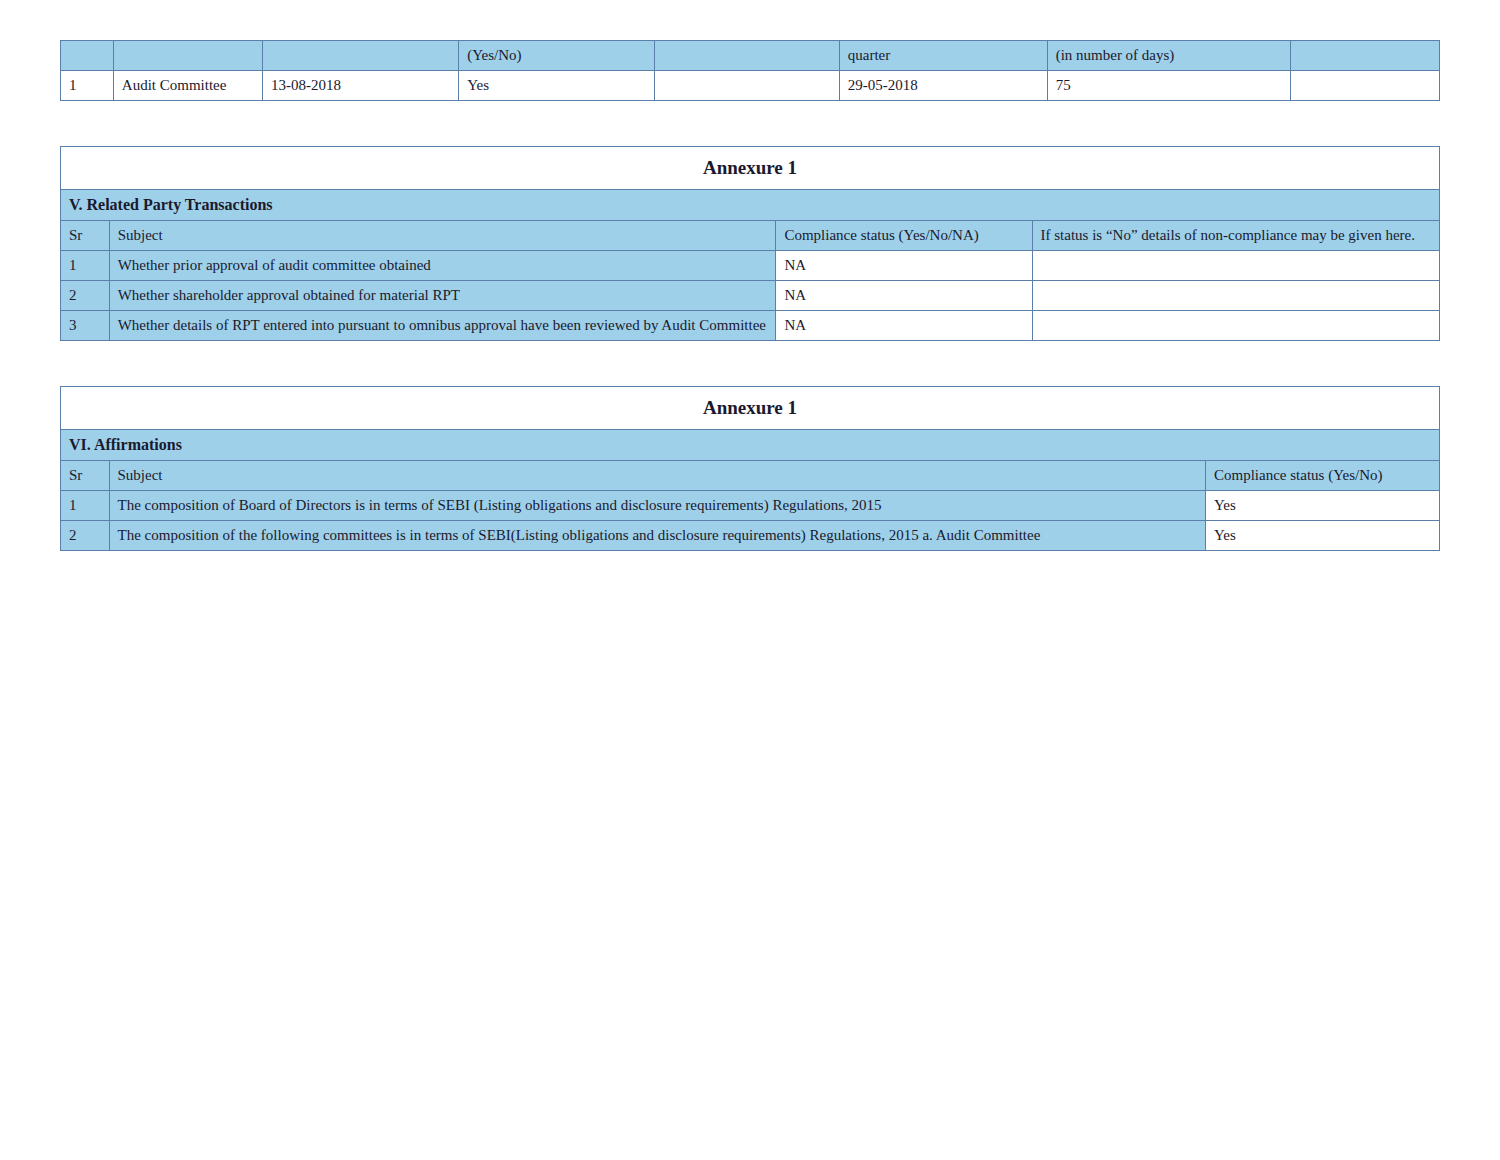| | | | (Yes/No) | | quarter | (in number of days) | |
| 1 | Audit Committee | 13-08-2018 | Yes | | 29-05-2018 | 75 | |
| Annexure 1 |
| V. Related Party Transactions |
| Sr | Subject | Compliance status (Yes/No/NA) | If status is “No” details of non-compliance may be given here. |
| 1 | Whether prior approval of audit committee obtained | NA | |
| 2 | Whether shareholder approval obtained for material RPT | NA | |
| 3 | Whether details of RPT entered into pursuant to omnibus approval have been reviewed by Audit Committee | NA | |
| Annexure 1 |
| VI. Affirmations |
| Sr | Subject | Compliance status (Yes/No) |
| 1 | The composition of Board of Directors is in terms of SEBI (Listing obligations and disclosure requirements) Regulations, 2015 | Yes |
| 2 | The composition of the following committees is in terms of SEBI(Listing obligations and disclosure requirements) Regulations, 2015 a. Audit Committee | Yes |